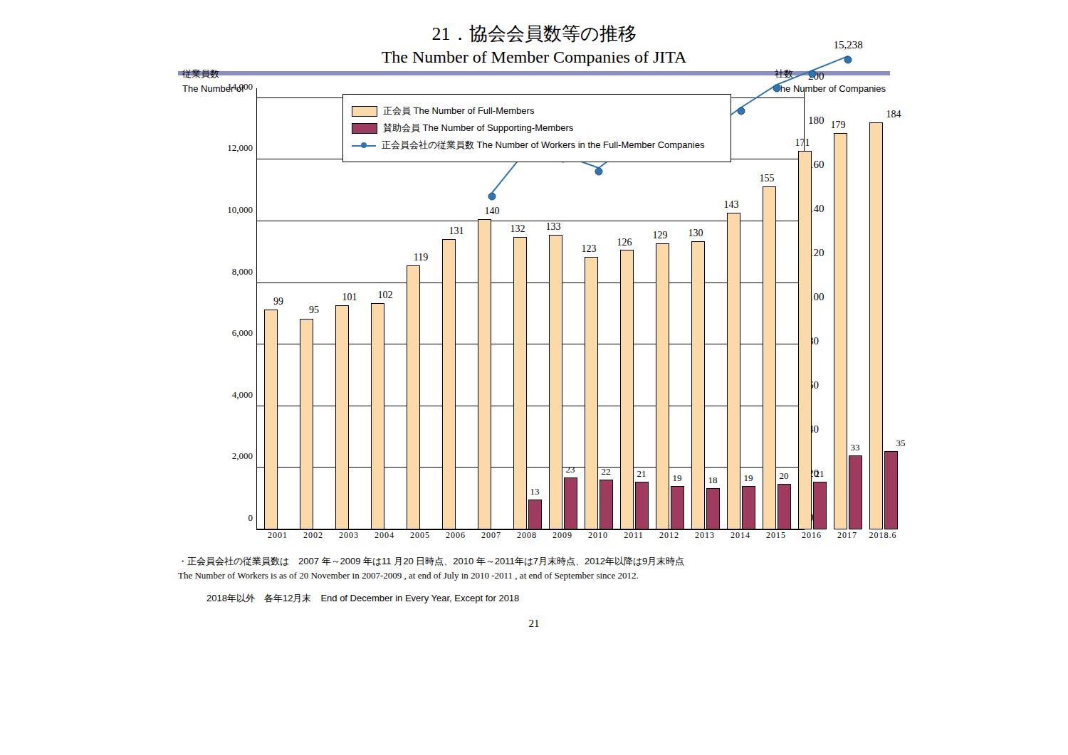21．協会会員数等の推移
The Number of Member Companies of JITA
従業員数
The Number of
社数
The Number of Companies
正会員 The Number of Full-Members
賛助会員 The Number of Supporting-Members
正会員会社の従業員数 The Number of Workers in the Full-Member Companies
0
2,000
4,000
6,000
8,000
10,000
12,000
14,000
0
20
40
60
80
100
120
140
160
180
200
99
95
101
102
119
131
140
132
13
133
23
123
22
126
21
129
19
130
18
143
19
155
20
171
21
179
33
184
35
15,238
2001
2002
2003
2004
2005
2006
2007
2008
2009
2010
2011
2012
2013
2014
2015
2016
2017
2018.6
・正会員会社の従業員数は　2007 年～2009 年は11 月20 日時点、2010 年～2011年は7月末時点、2012年以降は9月末時点
The Number of Workers is as of 20 November in 2007-2009 , at end of July in 2010 -2011 , at end of September since 2012.
2018年以外　各年12月末　End of December in Every Year, Except for 2018
21